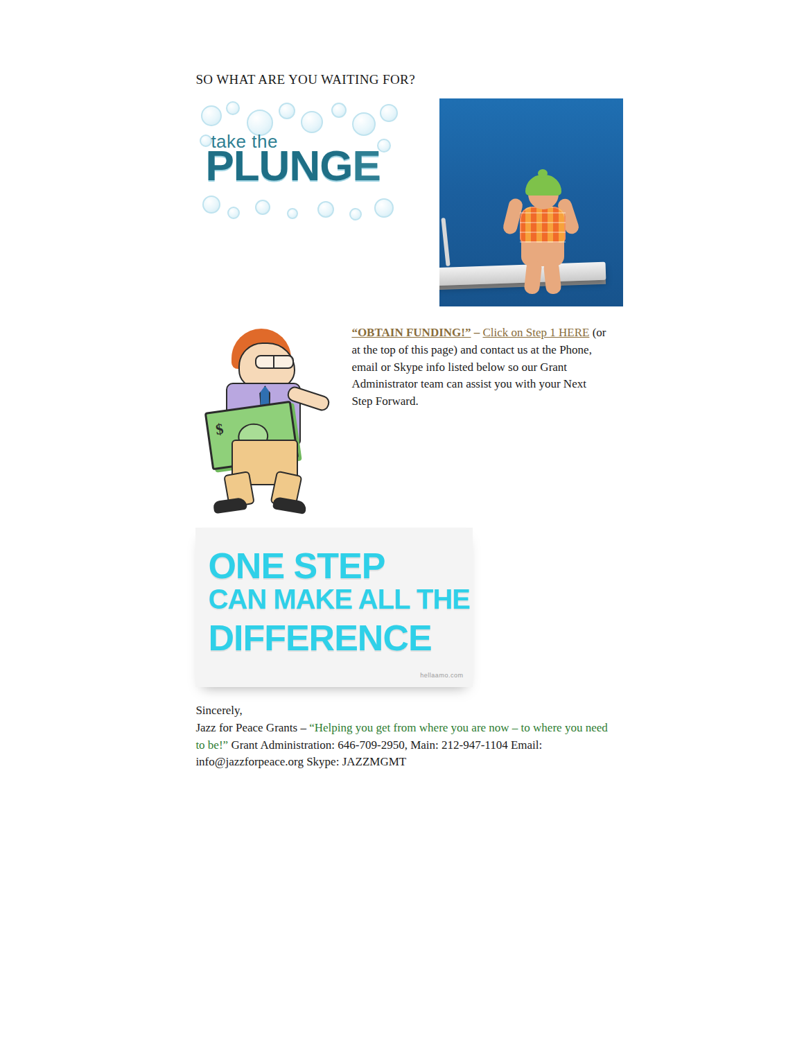SO WHAT ARE YOU WAITING FOR?
take the PLUNGE
“OBTAIN FUNDING!” – Click on Step 1 HERE (or at the top of this page) and contact us at the Phone, email or Skype info listed below so our Grant Administrator team can assist you with your Next Step Forward.
ONE STEP CAN MAKE ALL THE DIFFERENCE hellaamo.com
Sincerely,
Jazz for Peace Grants – “Helping you get from where you are now – to where you need to be!” Grant Administration: 646-709-2950, Main: 212-947-1104 Email: info@jazzforpeace.org Skype: JAZZMGMT